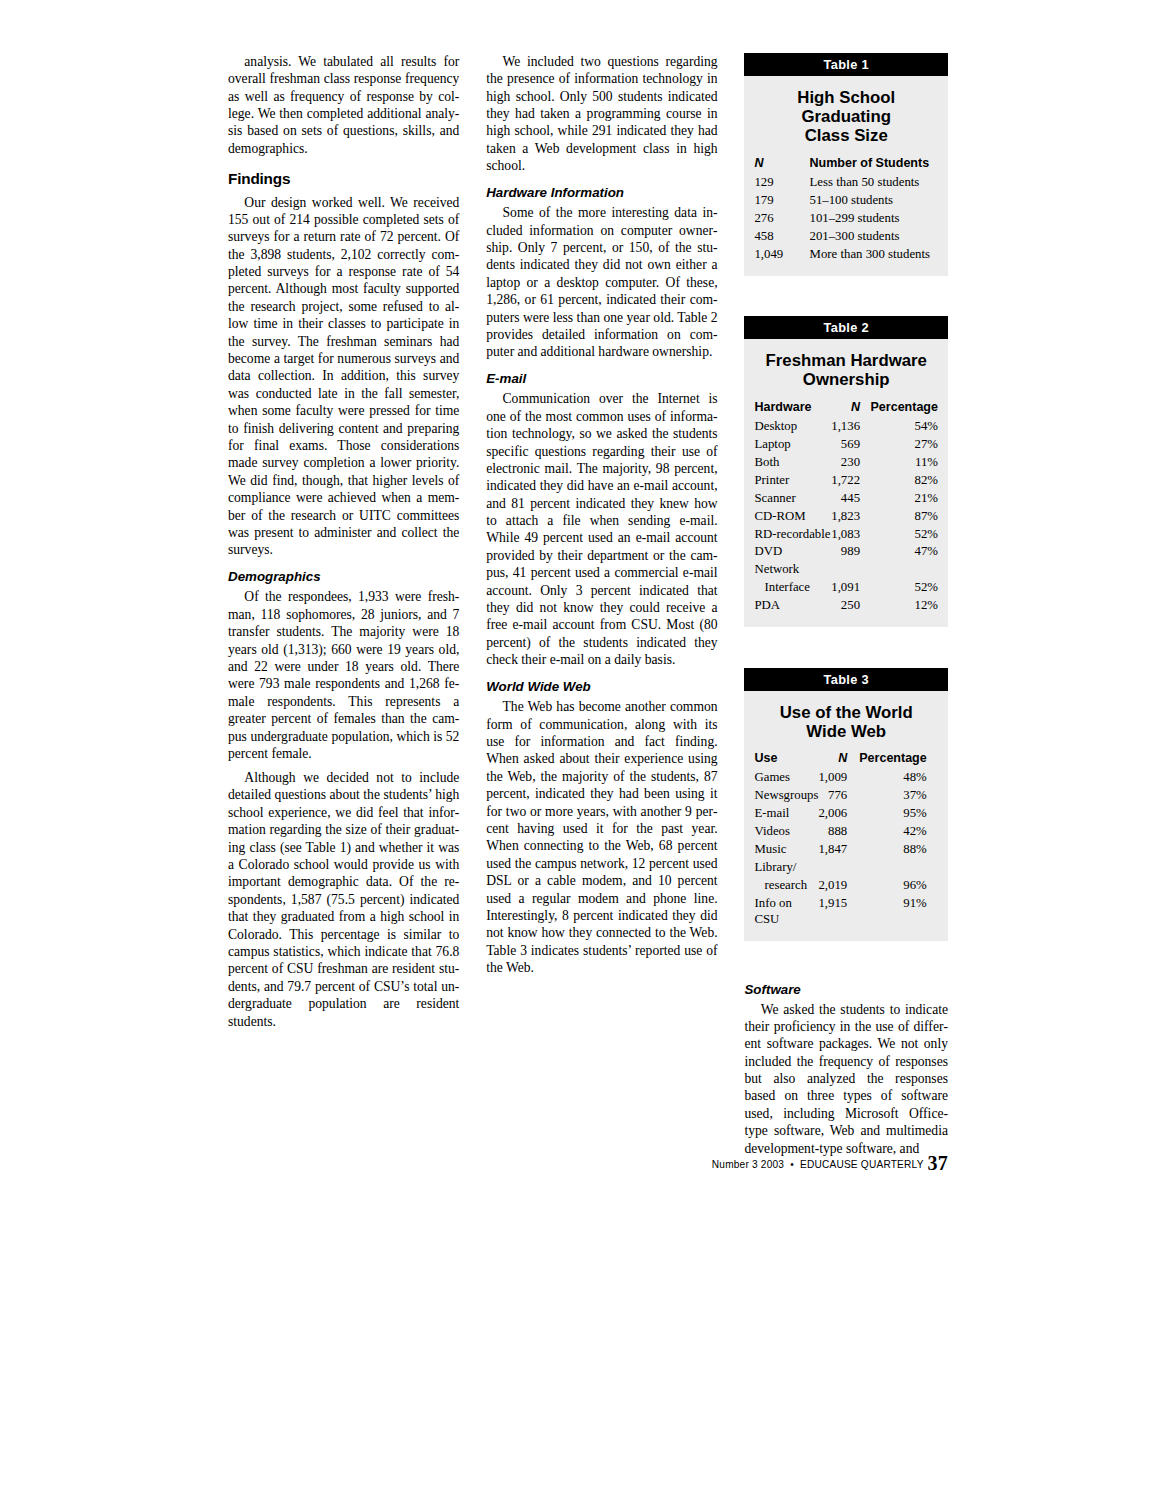analysis. We tabulated all results for overall freshman class response frequency as well as frequency of response by college. We then completed additional analysis based on sets of questions, skills, and demographics.
Findings
Our design worked well. We received 155 out of 214 possible completed sets of surveys for a return rate of 72 percent. Of the 3,898 students, 2,102 correctly completed surveys for a response rate of 54 percent. Although most faculty supported the research project, some refused to allow time in their classes to participate in the survey. The freshman seminars had become a target for numerous surveys and data collection. In addition, this survey was conducted late in the fall semester, when some faculty were pressed for time to finish delivering content and preparing for final exams. Those considerations made survey completion a lower priority. We did find, though, that higher levels of compliance were achieved when a member of the research or UITC committees was present to administer and collect the surveys.
Demographics
Of the respondees, 1,933 were freshman, 118 sophomores, 28 juniors, and 7 transfer students. The majority were 18 years old (1,313); 660 were 19 years old, and 22 were under 18 years old. There were 793 male respondents and 1,268 female respondents. This represents a greater percent of females than the campus undergraduate population, which is 52 percent female.
Although we decided not to include detailed questions about the students’ high school experience, we did feel that information regarding the size of their graduating class (see Table 1) and whether it was a Colorado school would provide us with important demographic data. Of the respondents, 1,587 (75.5 percent) indicated that they graduated from a high school in Colorado. This percentage is similar to campus statistics, which indicate that 76.8 percent of CSU freshman are resident students, and 79.7 percent of CSU’s total undergraduate population are resident students.
We included two questions regarding the presence of information technology in high school. Only 500 students indicated they had taken a programming course in high school, while 291 indicated they had taken a Web development class in high school.
Hardware Information
Some of the more interesting data included information on computer ownership. Only 7 percent, or 150, of the students indicated they did not own either a laptop or a desktop computer. Of these, 1,286, or 61 percent, indicated their computers were less than one year old. Table 2 provides detailed information on computer and additional hardware ownership.
E-mail
Communication over the Internet is one of the most common uses of information technology, so we asked the students specific questions regarding their use of electronic mail. The majority, 98 percent, indicated they did have an e-mail account, and 81 percent indicated they knew how to attach a file when sending e-mail. While 49 percent used an e-mail account provided by their department or the campus, 41 percent used a commercial e-mail account. Only 3 percent indicated that they did not know they could receive a free e-mail account from CSU. Most (80 percent) of the students indicated they check their e-mail on a daily basis.
World Wide Web
The Web has become another common form of communication, along with its use for information and fact finding. When asked about their experience using the Web, the majority of the students, 87 percent, indicated they had been using it for two or more years, with another 9 percent having used it for the past year. When connecting to the Web, 68 percent used the campus network, 12 percent used DSL or a cable modem, and 10 percent used a regular modem and phone line. Interestingly, 8 percent indicated they did not know how they connected to the Web. Table 3 indicates students’ reported use of the Web.
Table 1
High School Graduating
Class Size
| N | Number of Students |
| --- | --- |
| 129 | Less than 50 students |
| 179 | 51–100 students |
| 276 | 101–299 students |
| 458 | 201–300 students |
| 1,049 | More than 300 students |
Table 2
Freshman Hardware
Ownership
| Hardware | N | Percentage |
| --- | --- | --- |
| Desktop | 1,136 | 54% |
| Laptop | 569 | 27% |
| Both | 230 | 11% |
| Printer | 1,722 | 82% |
| Scanner | 445 | 21% |
| CD-ROM | 1,823 | 87% |
| RD-recordable | 1,083 | 52% |
| DVD | 989 | 47% |
| Network | | |
| Interface | 1,091 | 52% |
| PDA | 250 | 12% |
Table 3
Use of the World
Wide Web
| Use | N | Percentage |
| --- | --- | --- |
| Games | 1,009 | 48% |
| Newsgroups | 776 | 37% |
| E-mail | 2,006 | 95% |
| Videos | 888 | 42% |
| Music | 1,847 | 88% |
| Library/ | | |
| research | 2,019 | 96% |
| Info on CSU | 1,915 | 91% |
Software
We asked the students to indicate their proficiency in the use of different software packages. We not only included the frequency of responses but also analyzed the responses based on three types of software used, including Microsoft Office-type software, Web and multimedia development-type software, and
Number 3 2003 • EDUCAUSE QUARTERLY37